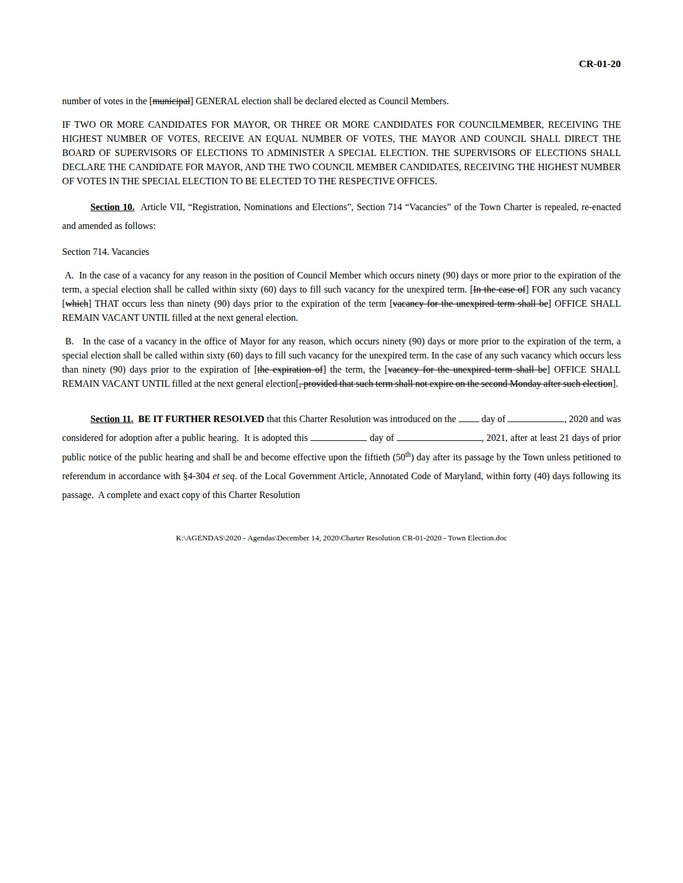CR-01-20
number of votes in the [municipal] GENERAL election shall be declared elected as Council Members.
IF TWO OR MORE CANDIDATES FOR MAYOR, OR THREE OR MORE CANDIDATES FOR COUNCILMEMBER, RECEIVING THE HIGHEST NUMBER OF VOTES, RECEIVE AN EQUAL NUMBER OF VOTES, THE MAYOR AND COUNCIL SHALL DIRECT THE BOARD OF SUPERVISORS OF ELECTIONS TO ADMINISTER A SPECIAL ELECTION. THE SUPERVISORS OF ELECTIONS SHALL DECLARE THE CANDIDATE FOR MAYOR, AND THE TWO COUNCIL MEMBER CANDIDATES, RECEIVING THE HIGHEST NUMBER OF VOTES IN THE SPECIAL ELECTION TO BE ELECTED TO THE RESPECTIVE OFFICES.
Section 10. Article VII, “Registration, Nominations and Elections”, Section 714 “Vacancies” of the Town Charter is repealed, re-enacted and amended as follows:
Section 714. Vacancies
A. In the case of a vacancy for any reason in the position of Council Member which occurs ninety (90) days or more prior to the expiration of the term, a special election shall be called within sixty (60) days to fill such vacancy for the unexpired term. [In the case of] FOR any such vacancy [which] THAT occurs less than ninety (90) days prior to the expiration of the term [vacancy for the unexpired term shall be] OFFICE SHALL REMAIN VACANT UNTIL filled at the next general election.
B. In the case of a vacancy in the office of Mayor for any reason, which occurs ninety (90) days or more prior to the expiration of the term, a special election shall be called within sixty (60) days to fill such vacancy for the unexpired term. In the case of any such vacancy which occurs less than ninety (90) days prior to the expiration of [the expiration of] the term, the [vacancy for the unexpired term shall be] OFFICE SHALL REMAIN VACANT UNTIL filled at the next general election[, provided that such term shall not expire on the second Monday after such election].
Section 11. BE IT FURTHER RESOLVED that this Charter Resolution was introduced on the day of , 2020 and was considered for adoption after a public hearing. It is adopted this day of , 2021, after at least 21 days of prior public notice of the public hearing and shall be and become effective upon the fiftieth (50th) day after its passage by the Town unless petitioned to referendum in accordance with §4-304 et seq. of the Local Government Article, Annotated Code of Maryland, within forty (40) days following its passage. A complete and exact copy of this Charter Resolution
K:\AGENDAS\2020 - Agendas\December 14, 2020\Charter Resolution CR-01-2020 - Town Election.doc